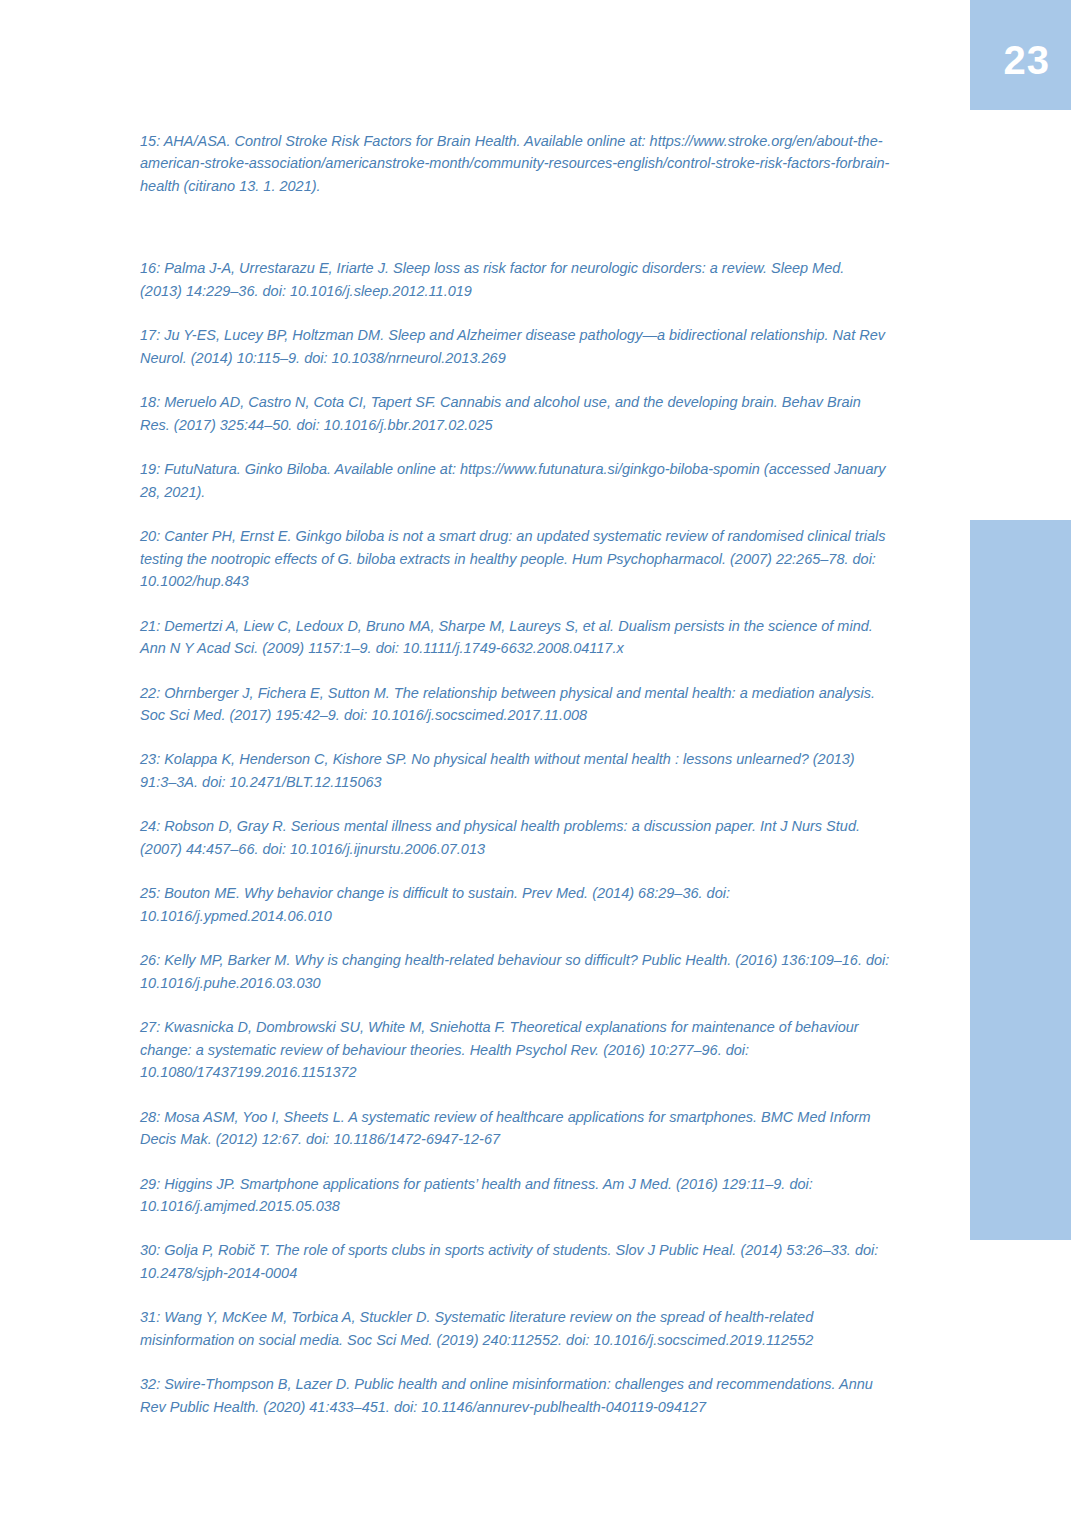23
15: AHA/ASA. Control Stroke Risk Factors for Brain Health. Available online at: https://www.stroke.org/en/about-the-american-stroke-association/americanstroke-month/community-resources-english/control-stroke-risk-factors-forbrain-health (citirano 13. 1. 2021).
16: Palma J-A, Urrestarazu E, Iriarte J. Sleep loss as risk factor for neurologic disorders: a review. Sleep Med. (2013) 14:229–36. doi: 10.1016/j.sleep.2012.11.019
17: Ju Y-ES, Lucey BP, Holtzman DM. Sleep and Alzheimer disease pathology—a bidirectional relationship. Nat Rev Neurol. (2014) 10:115–9. doi: 10.1038/nrneurol.2013.269
18: Meruelo AD, Castro N, Cota CI, Tapert SF. Cannabis and alcohol use, and the developing brain. Behav Brain Res. (2017) 325:44–50. doi: 10.1016/j.bbr.2017.02.025
19: FutuNatura. Ginko Biloba. Available online at: https://www.futunatura.si/ginkgo-biloba-spomin (accessed January 28, 2021).
20: Canter PH, Ernst E. Ginkgo biloba is not a smart drug: an updated systematic review of randomised clinical trials testing the nootropic effects of G. biloba extracts in healthy people. Hum Psychopharmacol. (2007) 22:265–78. doi: 10.1002/hup.843
21: Demertzi A, Liew C, Ledoux D, Bruno MA, Sharpe M, Laureys S, et al. Dualism persists in the science of mind. Ann N Y Acad Sci. (2009) 1157:1–9. doi: 10.1111/j.1749-6632.2008.04117.x
22: Ohrnberger J, Fichera E, Sutton M. The relationship between physical and mental health: a mediation analysis. Soc Sci Med. (2017) 195:42–9. doi: 10.1016/j.socscimed.2017.11.008
23: Kolappa K, Henderson C, Kishore SP. No physical health without mental health : lessons unlearned? (2013) 91:3–3A. doi: 10.2471/BLT.12.115063
24: Robson D, Gray R. Serious mental illness and physical health problems: a discussion paper. Int J Nurs Stud. (2007) 44:457–66. doi: 10.1016/j.ijnurstu.2006.07.013
25: Bouton ME. Why behavior change is difficult to sustain. Prev Med. (2014) 68:29–36. doi: 10.1016/j.ypmed.2014.06.010
26: Kelly MP, Barker M. Why is changing health-related behaviour so difficult? Public Health. (2016) 136:109–16. doi: 10.1016/j.puhe.2016.03.030
27: Kwasnicka D, Dombrowski SU, White M, Sniehotta F. Theoretical explanations for maintenance of behaviour change: a systematic review of behaviour theories. Health Psychol Rev. (2016) 10:277–96. doi: 10.1080/17437199.2016.1151372
28: Mosa ASM, Yoo I, Sheets L. A systematic review of healthcare applications for smartphones. BMC Med Inform Decis Mak. (2012) 12:67. doi: 10.1186/1472-6947-12-67
29: Higgins JP. Smartphone applications for patients’ health and fitness. Am J Med. (2016) 129:11–9. doi: 10.1016/j.amjmed.2015.05.038
30: Golja P, Robič T. The role of sports clubs in sports activity of students. Slov J Public Heal. (2014) 53:26–33. doi: 10.2478/sjph-2014-0004
31: Wang Y, McKee M, Torbica A, Stuckler D. Systematic literature review on the spread of health-related misinformation on social media. Soc Sci Med. (2019) 240:112552. doi: 10.1016/j.socscimed.2019.112552
32: Swire-Thompson B, Lazer D. Public health and online misinformation: challenges and recommendations. Annu Rev Public Health. (2020) 41:433–451. doi: 10.1146/annurev-publhealth-040119-094127